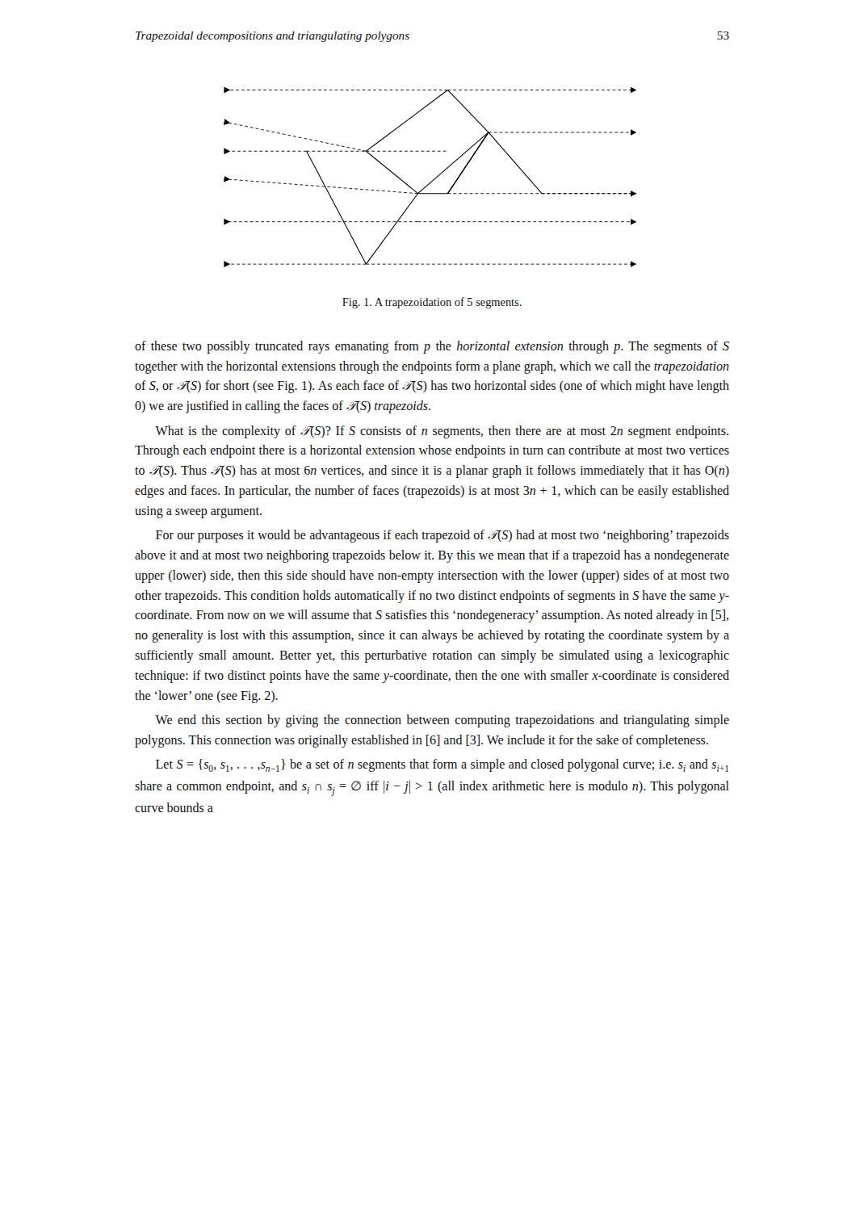Trapezoidal decompositions and triangulating polygons 53
Fig. 1. A trapezoidation of 5 segments.
of these two possibly truncated rays emanating from p the horizontal extension through p. The segments of S together with the horizontal extensions through the endpoints form a plane graph, which we call the trapezoidation of S, or 𝒯(S) for short (see Fig. 1). As each face of 𝒯(S) has two horizontal sides (one of which might have length 0) we are justified in calling the faces of 𝒯(S) trapezoids.
What is the complexity of 𝒯(S)? If S consists of n segments, then there are at most 2n segment endpoints. Through each endpoint there is a horizontal extension whose endpoints in turn can contribute at most two vertices to 𝒯(S). Thus 𝒯(S) has at most 6n vertices, and since it is a planar graph it follows immediately that it has O(n) edges and faces. In particular, the number of faces (trapezoids) is at most 3n + 1, which can be easily established using a sweep argument.
For our purposes it would be advantageous if each trapezoid of 𝒯(S) had at most two ‘neighboring’ trapezoids above it and at most two neighboring trapezoids below it. By this we mean that if a trapezoid has a nondegenerate upper (lower) side, then this side should have non-empty intersection with the lower (upper) sides of at most two other trapezoids. This condition holds automatically if no two distinct endpoints of segments in S have the same y-coordinate. From now on we will assume that S satisfies this ‘nondegeneracy’ assumption. As noted already in [5], no generality is lost with this assumption, since it can always be achieved by rotating the coordinate system by a sufficiently small amount. Better yet, this perturbative rotation can simply be simulated using a lexicographic technique: if two distinct points have the same y-coordinate, then the one with smaller x-coordinate is considered the ‘lower’ one (see Fig. 2).
We end this section by giving the connection between computing trapezoidations and triangulating simple polygons. This connection was originally established in [6] and [3]. We include it for the sake of completeness.
Let S = {s0, s1, . . . ,sn−1} be a set of n segments that form a simple and closed polygonal curve; i.e. si and si+1 share a common endpoint, and si ∩ sj = ∅ iff |i − j| > 1 (all index arithmetic here is modulo n). This polygonal curve bounds a